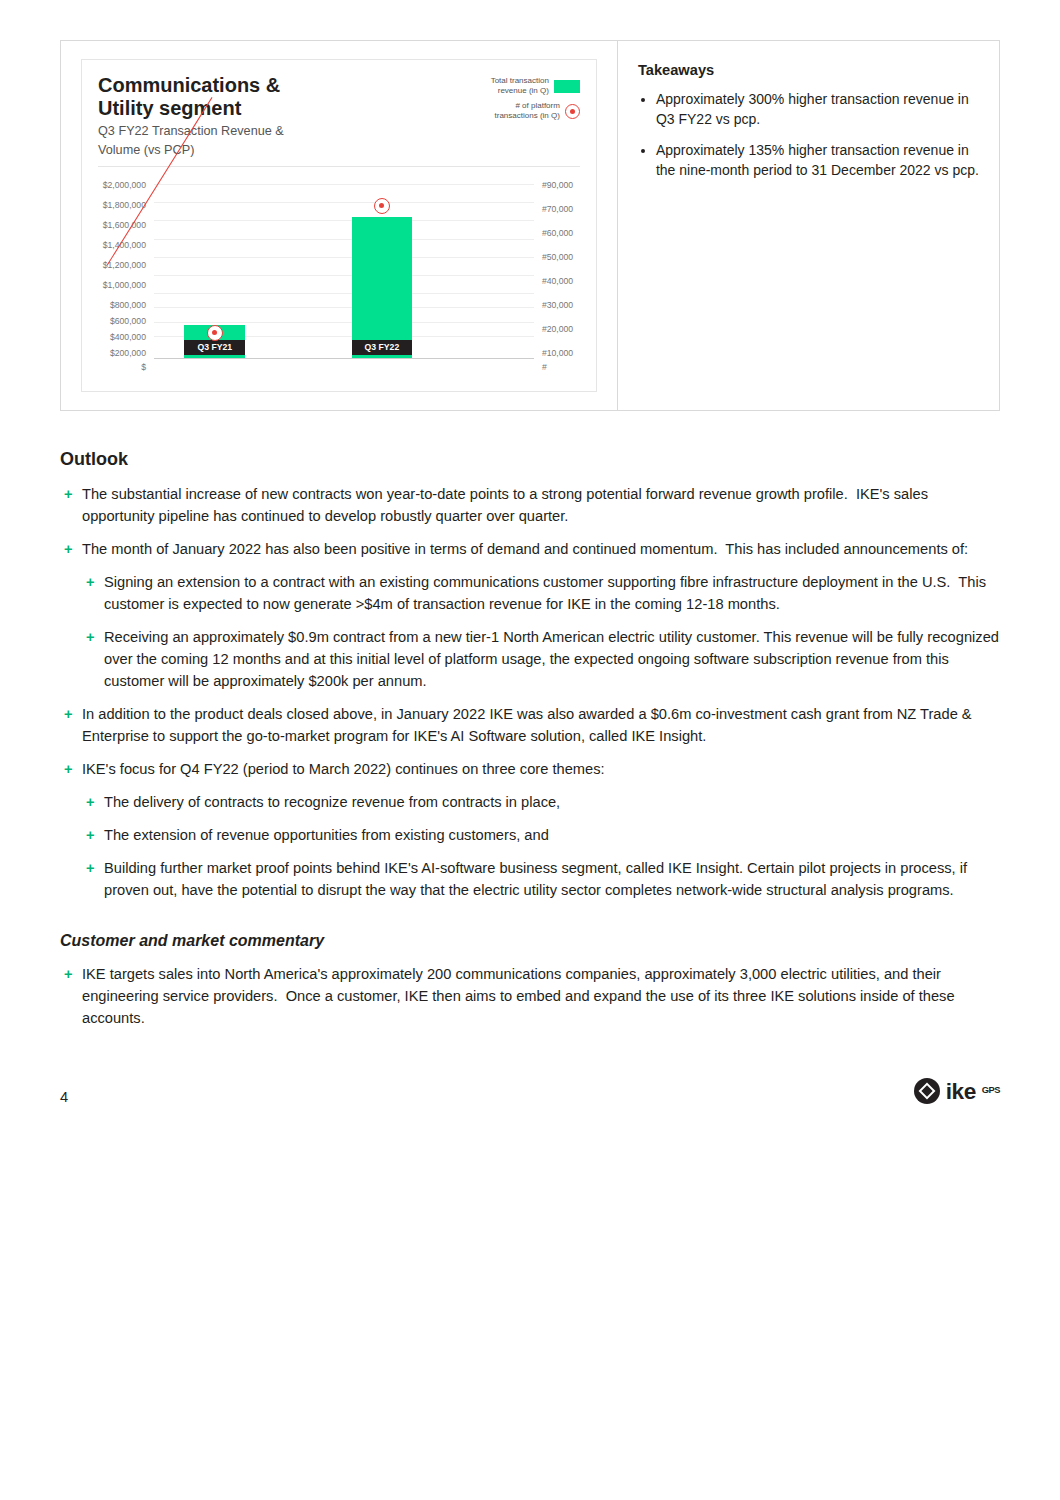Total transaction
revenue (in Q)
# of platform
transactions (in Q)
Communications &
Utility segment
Q3 FY22 Transaction Revenue &
Volume (vs PCP)
$2,000,000
$1,800,000
$1,600,000
$1,400,000
$1,200,000
$1,000,000
$800,000
$600,000
$400,000
$200,000
$
Q3 FY21
Q3 FY22
#90,000
#70,000
#60,000
#50,000
#40,000
#30,000
#20,000
#10,000
#
Takeaways
Approximately 300% higher transaction revenue in Q3 FY22 vs pcp.
Approximately 135% higher transaction revenue in the nine-month period to 31 December 2022 vs pcp.
Outlook
The substantial increase of new contracts won year-to-date points to a strong potential forward revenue growth profile. IKE's sales opportunity pipeline has continued to develop robustly quarter over quarter.
The month of January 2022 has also been positive in terms of demand and continued momentum. This has included announcements of:
Signing an extension to a contract with an existing communications customer supporting fibre infrastructure deployment in the U.S. This customer is expected to now generate >$4m of transaction revenue for IKE in the coming 12-18 months.
Receiving an approximately $0.9m contract from a new tier-1 North American electric utility customer. This revenue will be fully recognized over the coming 12 months and at this initial level of platform usage, the expected ongoing software subscription revenue from this customer will be approximately $200k per annum.
In addition to the product deals closed above, in January 2022 IKE was also awarded a $0.6m co-investment cash grant from NZ Trade & Enterprise to support the go-to-market program for IKE's AI Software solution, called IKE Insight.
IKE's focus for Q4 FY22 (period to March 2022) continues on three core themes:
The delivery of contracts to recognize revenue from contracts in place,
The extension of revenue opportunities from existing customers, and
Building further market proof points behind IKE's AI-software business segment, called IKE Insight. Certain pilot projects in process, if proven out, have the potential to disrupt the way that the electric utility sector completes network-wide structural analysis programs.
Customer and market commentary
IKE targets sales into North America's approximately 200 communications companies, approximately 3,000 electric utilities, and their engineering service providers. Once a customer, IKE then aims to embed and expand the use of its three IKE solutions inside of these accounts.
4
ikeGPS